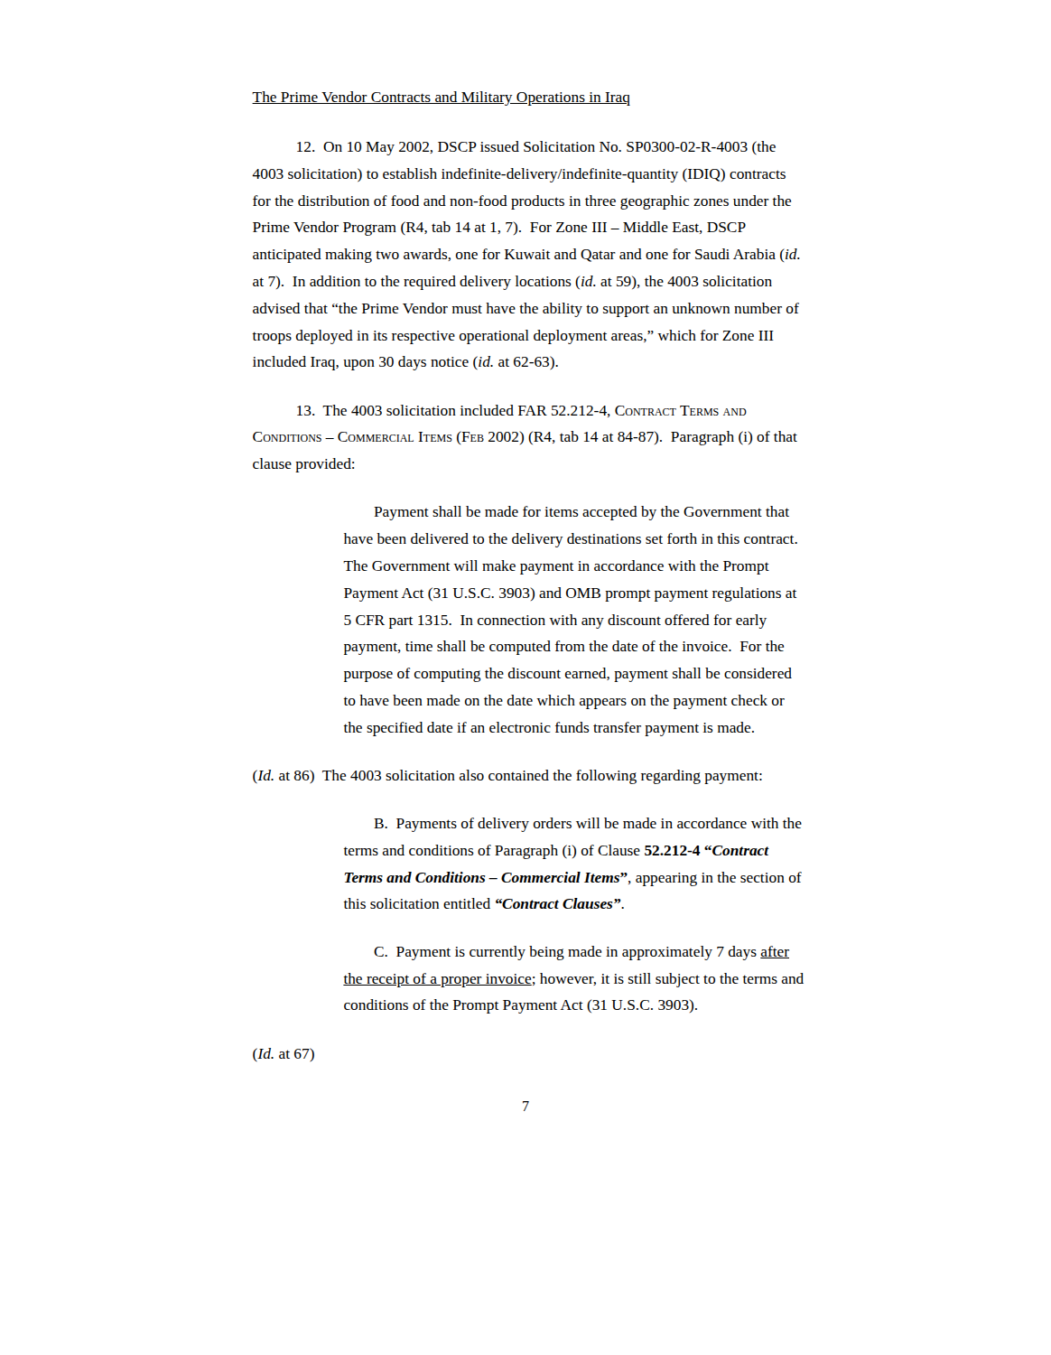The Prime Vendor Contracts and Military Operations in Iraq
12. On 10 May 2002, DSCP issued Solicitation No. SP0300-02-R-4003 (the 4003 solicitation) to establish indefinite-delivery/indefinite-quantity (IDIQ) contracts for the distribution of food and non-food products in three geographic zones under the Prime Vendor Program (R4, tab 14 at 1, 7). For Zone III – Middle East, DSCP anticipated making two awards, one for Kuwait and Qatar and one for Saudi Arabia (id. at 7). In addition to the required delivery locations (id. at 59), the 4003 solicitation advised that “the Prime Vendor must have the ability to support an unknown number of troops deployed in its respective operational deployment areas,” which for Zone III included Iraq, upon 30 days notice (id. at 62-63).
13. The 4003 solicitation included FAR 52.212-4, Contract Terms and Conditions – Commercial Items (Feb 2002) (R4, tab 14 at 84-87). Paragraph (i) of that clause provided:
Payment shall be made for items accepted by the Government that have been delivered to the delivery destinations set forth in this contract. The Government will make payment in accordance with the Prompt Payment Act (31 U.S.C. 3903) and OMB prompt payment regulations at 5 CFR part 1315. In connection with any discount offered for early payment, time shall be computed from the date of the invoice. For the purpose of computing the discount earned, payment shall be considered to have been made on the date which appears on the payment check or the specified date if an electronic funds transfer payment is made.
(Id. at 86) The 4003 solicitation also contained the following regarding payment:
B. Payments of delivery orders will be made in accordance with the terms and conditions of Paragraph (i) of Clause 52.212-4 “Contract Terms and Conditions – Commercial Items”, appearing in the section of this solicitation entitled “Contract Clauses”.
C. Payment is currently being made in approximately 7 days after the receipt of a proper invoice; however, it is still subject to the terms and conditions of the Prompt Payment Act (31 U.S.C. 3903).
(Id. at 67)
7